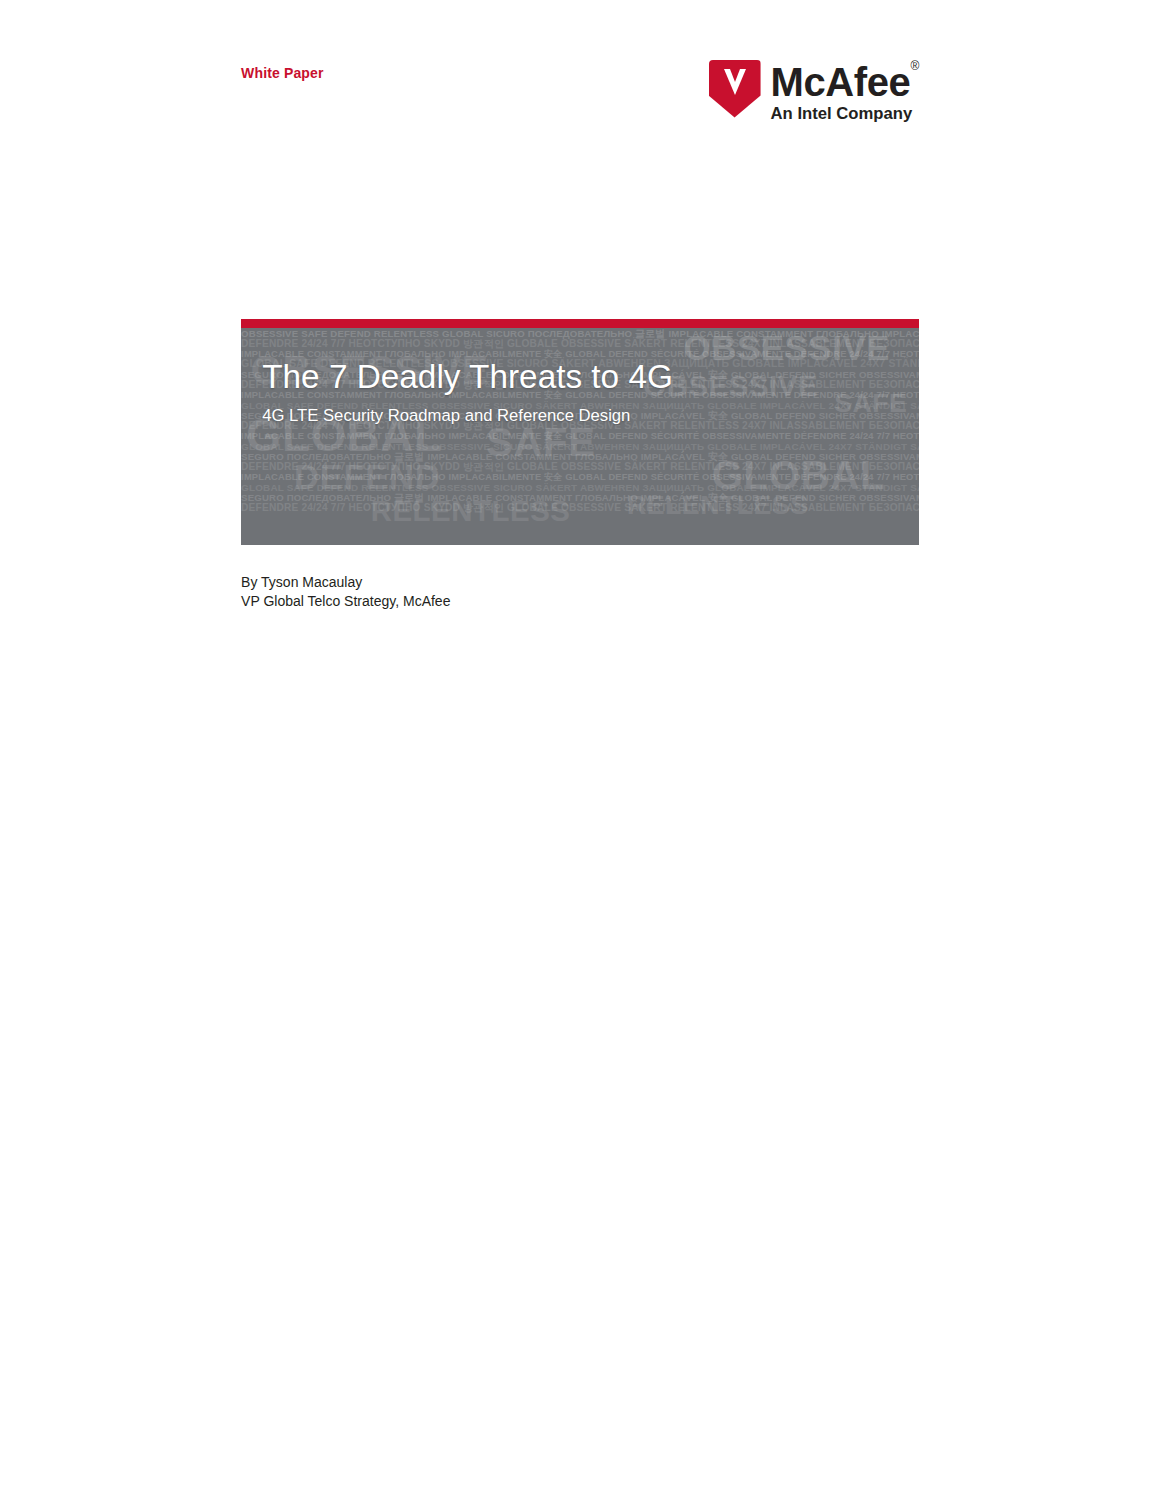White Paper
McAfee®
An Intel Company
OBSESSIVE SAFE DEFEND RELENTLESS GLOBAL SICURO ПОСЛЕДОВАТЕЛЬНО 글로벌 IMPLACABLE CONSTAMMENT ГЛОБАЛЬНО IMPLACÁVEL 安全 GLOBAL DEFEND SICHER OBSESSIVAMENTE DEFENDRE
DEFENDRE 24/24 7/7 НЕОТСТУПНО SKYDD 방관적인 GLOBALE OBSESSIVE SÄKERT RELENTLESS 24X7 INLASSABLEMENT БЕЗОПАСНО SICHER 안전 RELENTLESS 24/7 SAFE
IMPLACABLE CONSTAMMENT ГЛОБАЛЬНО IMPLACABILMENTE 安全 GLOBAL DEFEND SÉCURITÉ OBSESSIVAMENTE DÉFENDRE 24/24 7/7 НЕОТСТУПНО SKYDD 글로벌
GLOBAL SAFE DEFEND RELENTLESS OBSESSIVE SICURO SÄKERT ABWEHREN ЗАЩИЩАТЬ GLOBALE IMPLACÁVEL 24X7 STÄNDIGT SÄKER 방어 OVERBRUTET UNERMÜDLICH
SEGURO ПОСЛЕДОВАТЕЛЬНО 글로벌 IMPLACABLE CONSTAMMENT ГЛОБАЛЬНО IMPLACÁVEL 安全 GLOBAL DEFEND SICHER OBSESSIVAMENTE DEFENDRE SAFE
DEFENDRE 24/24 7/7 НЕОТСТУПНО SKYDD 방관적인 GLOBALE OBSESSIVE SÄKERT RELENTLESS 24X7 INLASSABLEMENT БЕЗОПАСНО SICHER 안전 RELENTLESS
IMPLACABLE CONSTAMMENT ГЛОБАЛЬНО IMPLACABILMENTE 安全 GLOBAL DEFEND SÉCURITÉ OBSESSIVAMENTE DÉFENDRE 24/24 7/7 НЕОТСТУПНО SKYDD
GLOBAL SAFE DEFEND RELENTLESS OBSESSIVE SICURO SÄKERT ABWEHREN ЗАЩИЩАТЬ GLOBALE IMPLACÁVEL 24X7 STÄNDIGT SÄKER 방어 OVERBRUTET
SEGURO ПОСЛЕДОВАТЕЛЬНО 글로벌 IMPLACABLE CONSTAMMENT ГЛОБАЛЬНО IMPLACÁVEL 安全 GLOBAL DEFEND SICHER OBSESSIVAMENTE DEFENDRE SAFE
DEFENDRE 24/24 7/7 НЕОТСТУПНО SKYDD 방관적인 GLOBALE OBSESSIVE SÄKERT RELENTLESS 24X7 INLASSABLEMENT БЕЗОПАСНО SICHER 안전 RELENTLESS
IMPLACABLE CONSTAMMENT ГЛОБАЛЬНО IMPLACABILMENTE 安全 GLOBAL DEFEND SÉCURITÉ OBSESSIVAMENTE DÉFENDRE 24/24 7/7 НЕОТСТУПНО SKYDD
GLOBAL SAFE DEFEND RELENTLESS OBSESSIVE SICURO SÄKERT ABWEHREN ЗАЩИЩАТЬ GLOBALE IMPLACÁVEL 24X7 STÄNDIGT SÄKER 방어 OVERBRUTET
SEGURO ПОСЛЕДОВАТЕЛЬНО 글로벌 IMPLACABLE CONSTAMMENT ГЛОБАЛЬНО IMPLACÁVEL 安全 GLOBAL DEFEND SICHER OBSESSIVAMENTE DEFENDRE SAFE
DEFENDRE 24/24 7/7 НЕОТСТУПНО SKYDD 방관적인 GLOBALE OBSESSIVE SÄKERT RELENTLESS 24X7 INLASSABLEMENT БЕЗОПАСНО SICHER 안전 RELENTLESS
IMPLACABLE CONSTAMMENT ГЛОБАЛЬНО IMPLACABILMENTE 安全 GLOBAL DEFEND SÉCURITÉ OBSESSIVAMENTE DÉFENDRE 24/24 7/7 НЕОТСТУПНО SKYDD
GLOBAL SAFE DEFEND RELENTLESS OBSESSIVE SICURO SÄKERT ABWEHREN ЗАЩИЩАТЬ GLOBALE IMPLACÁVEL 24X7 STÄNDIGT SÄKER 방어 OVERBRUTET
SEGURO ПОСЛЕДОВАТЕЛЬНО 글로벌 IMPLACABLE CONSTAMMENT ГЛОБАЛЬНО IMPLACÁVEL 安全 GLOBAL DEFEND SICHER OBSESSIVAMENTE DEFENDRE SAFE
DEFENDRE 24/24 7/7 НЕОТСТУПНО SKYDD 방관적인 GLOBALE OBSESSIVE SÄKERT RELENTLESS 24X7 INLASSABLEMENT БЕЗОПАСНО SICHER 안전 RELENTLESS
OBSESSIVE OBSESSIVE OBSESSIVE GLOBAL SAFE DEFEND GLOBAL RELENTLESS SAFE RELENTLESS
The 7 Deadly Threats to 4G
4G LTE Security Roadmap and Reference Design
By Tyson Macaulay
VP Global Telco Strategy, McAfee